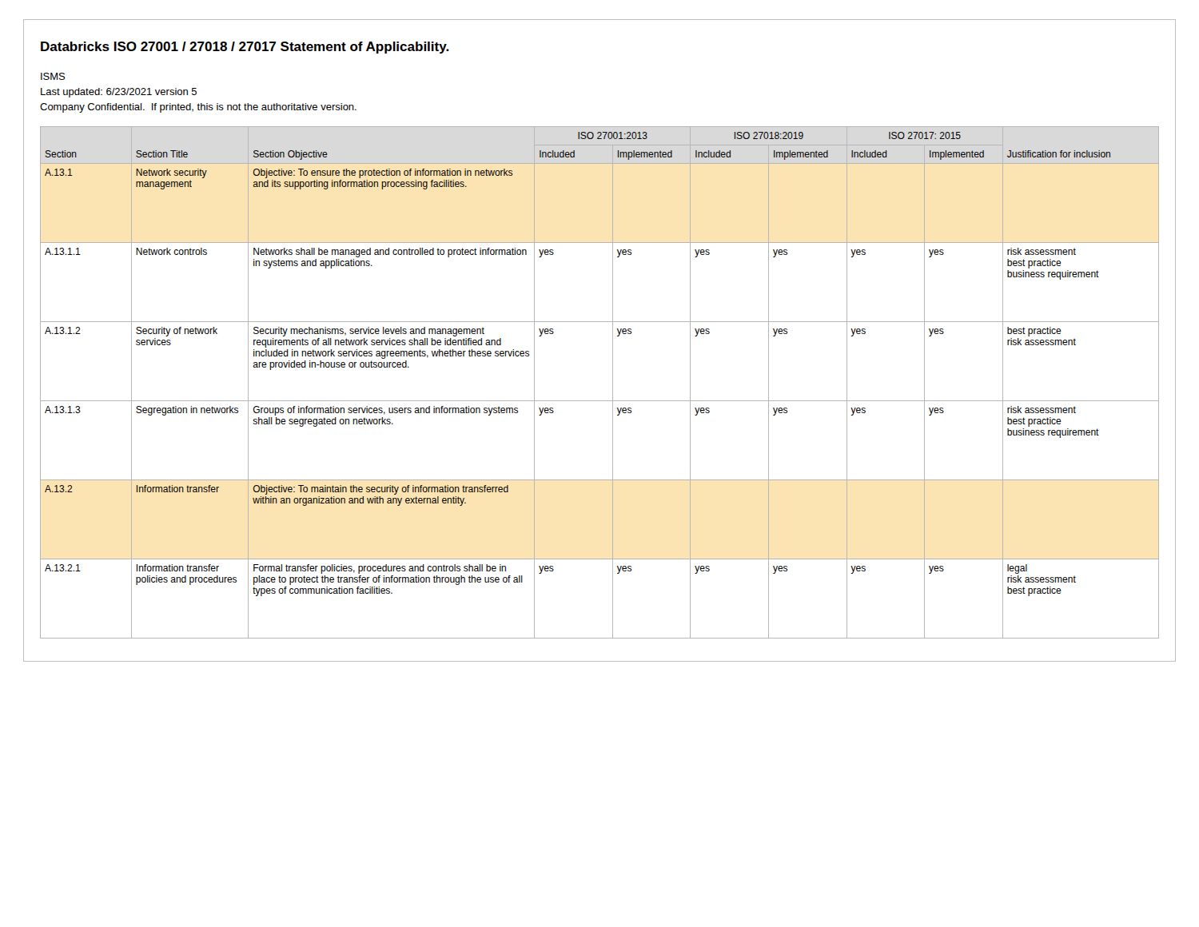Databricks ISO 27001 / 27018 / 27017 Statement of Applicability.
ISMS
Last updated: 6/23/2021 version 5
Company Confidential. If printed, this is not the authoritative version.
| Section | Section Title | Section Objective | ISO 27001:2013 | ISO 27018:2019 | ISO 27017: 2015 | Justification for inclusion |
| --- | --- | --- | --- | --- | --- | --- |
| Included | Implemented | Included | Implemented | Included | Implemented |
| A.13.1 | Network security management | Objective: To ensure the protection of information in networks and its supporting information processing facilities. | | | | | | | |
| A.13.1.1 | Network controls | Networks shall be managed and controlled to protect information in systems and applications. | yes | yes | yes | yes | yes | yes | risk assessment best practice business requirement |
| A.13.1.2 | Security of network services | Security mechanisms, service levels and management requirements of all network services shall be identified and included in network services agreements, whether these services are provided in-house or outsourced. | yes | yes | yes | yes | yes | yes | best practice risk assessment |
| A.13.1.3 | Segregation in networks | Groups of information services, users and information systems shall be segregated on networks. | yes | yes | yes | yes | yes | yes | risk assessment best practice business requirement |
| A.13.2 | Information transfer | Objective: To maintain the security of information transferred within an organization and with any external entity. | | | | | | | |
| A.13.2.1 | Information transfer policies and procedures | Formal transfer policies, procedures and controls shall be in place to protect the transfer of information through the use of all types of communication facilities. | yes | yes | yes | yes | yes | yes | legal risk assessment best practice |